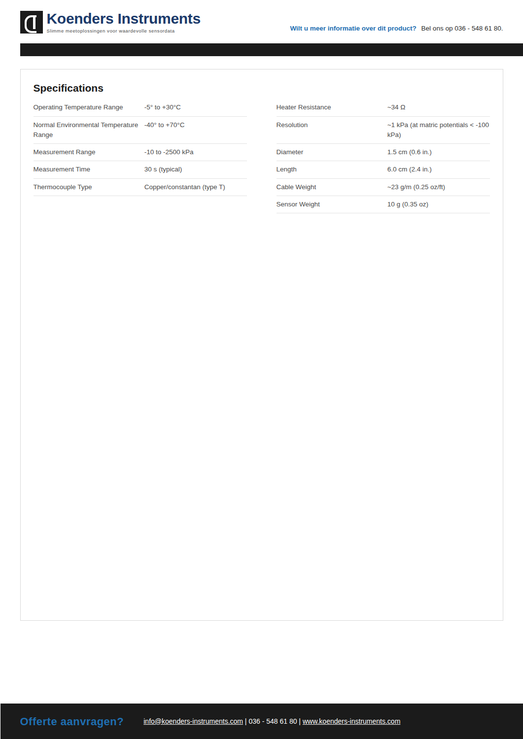Koenders Instruments
Slimme meetoplossingen voor waardevolle sensordata
Wilt u meer informatie over dit product? Bel ons op 036 - 548 61 80.
Specifications
| Operating Temperature Range | -5° to +30°C |
| Normal Environmental Temperature Range | -40° to +70°C |
| Measurement Range | -10 to -2500 kPa |
| Measurement Time | 30 s (typical) |
| Thermocouple Type | Copper/constantan (type T) |
| Heater Resistance | ~34 Ω |
| Resolution | ~1 kPa (at matric potentials < -100 kPa) |
| Diameter | 1.5 cm (0.6 in.) |
| Length | 6.0 cm (2.4 in.) |
| Cable Weight | ~23 g/m (0.25 oz/ft) |
| Sensor Weight | 10 g (0.35 oz) |
Offerte aanvragen?
info@koenders-instruments.com | 036 - 548 61 80 | www.koenders-instruments.com